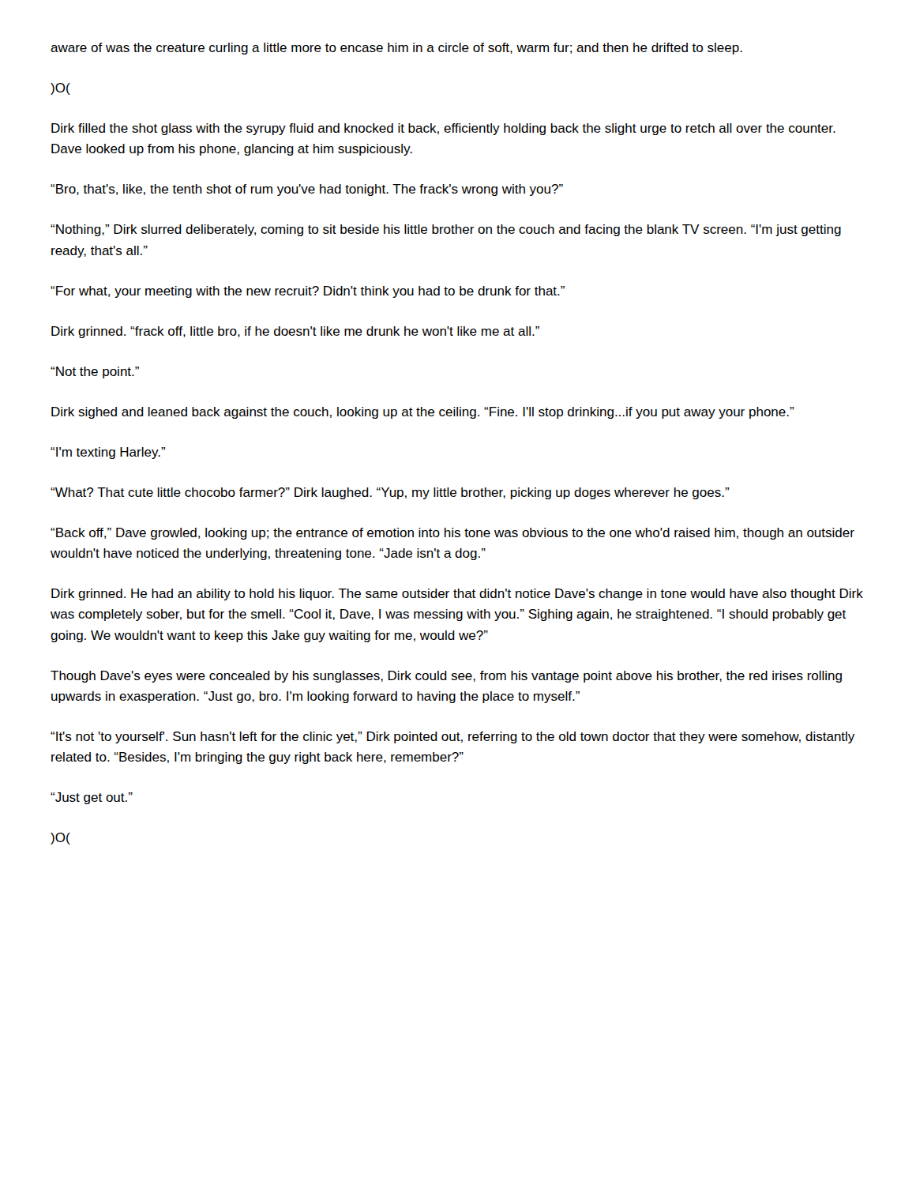aware of was the creature curling a little more to encase him in a circle of soft, warm fur; and then he drifted to sleep.
)O(
Dirk filled the shot glass with the syrupy fluid and knocked it back, efficiently holding back the slight urge to retch all over the counter. Dave looked up from his phone, glancing at him suspiciously.
“Bro, that's, like, the tenth shot of rum you've had tonight. The frack's wrong with you?”
“Nothing,” Dirk slurred deliberately, coming to sit beside his little brother on the couch and facing the blank TV screen. “I'm just getting ready, that's all.”
“For what, your meeting with the new recruit? Didn't think you had to be drunk for that.”
Dirk grinned. “frack off, little bro, if he doesn't like me drunk he won't like me at all.”
“Not the point.”
Dirk sighed and leaned back against the couch, looking up at the ceiling. “Fine. I'll stop drinking...if you put away your phone.”
“I'm texting Harley.”
“What? That cute little chocobo farmer?” Dirk laughed. “Yup, my little brother, picking up doges wherever he goes.”
“Back off,” Dave growled, looking up; the entrance of emotion into his tone was obvious to the one who'd raised him, though an outsider wouldn't have noticed the underlying, threatening tone. “Jade isn't a dog.”
Dirk grinned. He had an ability to hold his liquor. The same outsider that didn't notice Dave's change in tone would have also thought Dirk was completely sober, but for the smell. “Cool it, Dave, I was messing with you.” Sighing again, he straightened. “I should probably get going. We wouldn't want to keep this Jake guy waiting for me, would we?”
Though Dave's eyes were concealed by his sunglasses, Dirk could see, from his vantage point above his brother, the red irises rolling upwards in exasperation. “Just go, bro. I'm looking forward to having the place to myself.”
“It's not 'to yourself'. Sun hasn't left for the clinic yet,” Dirk pointed out, referring to the old town doctor that they were somehow, distantly related to. “Besides, I'm bringing the guy right back here, remember?”
“Just get out.”
)O(